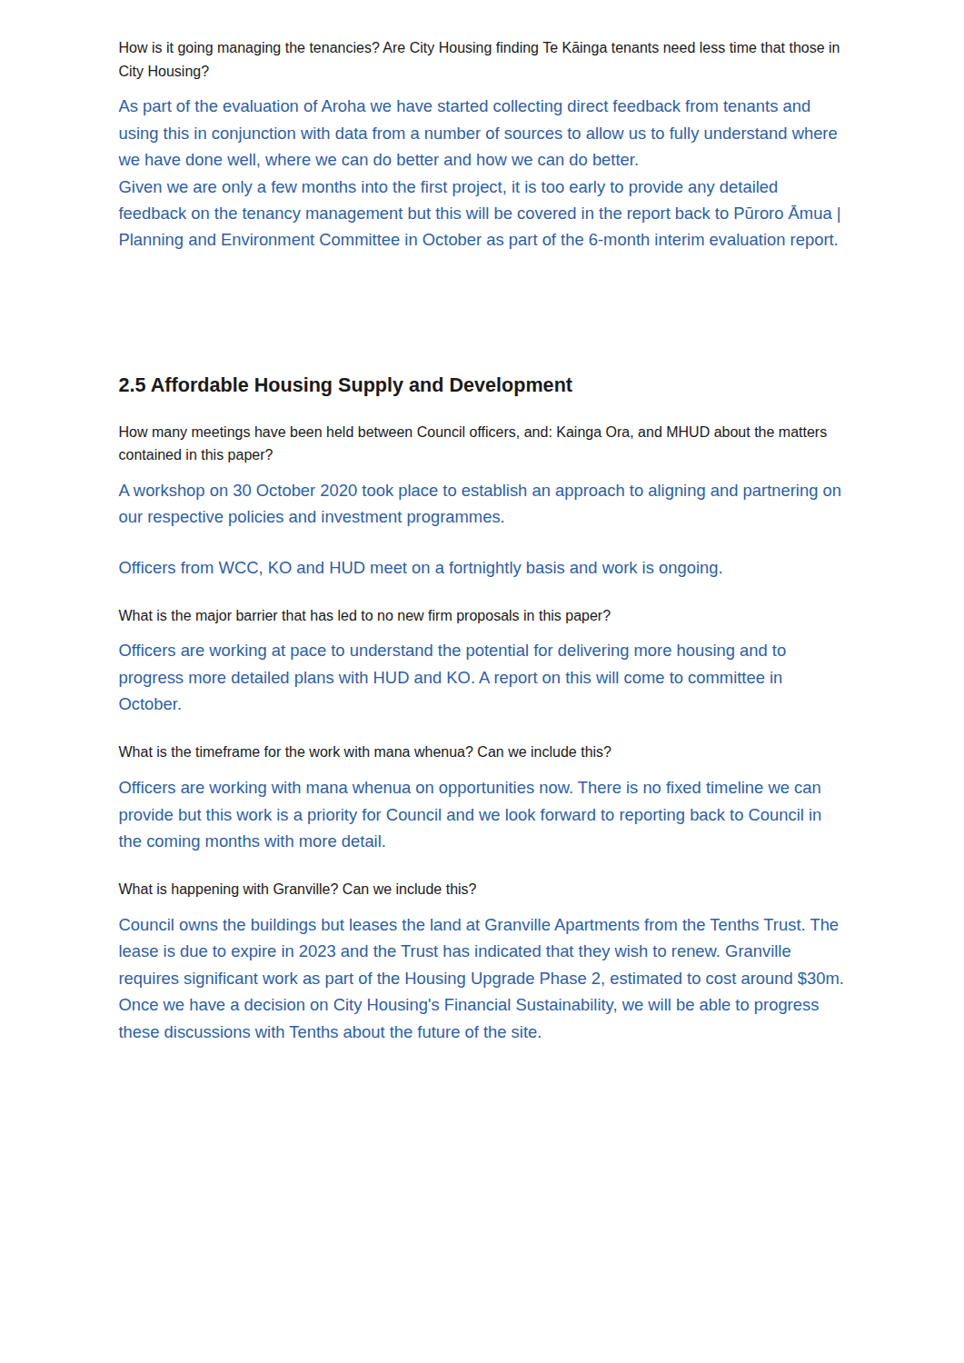How is it going managing the tenancies? Are City Housing finding Te Kāinga tenants need less time that those in City Housing?
As part of the evaluation of Aroha we have started collecting direct feedback from tenants and using this in conjunction with data from a number of sources to allow us to fully understand where we have done well, where we can do better and how we can do better.
Given we are only a few months into the first project, it is too early to provide any detailed feedback on the tenancy management but this will be covered in the report back to Pūroro Āmua | Planning and Environment Committee in October as part of the 6-month interim evaluation report.
2.5 Affordable Housing Supply and Development
How many meetings have been held between Council officers, and: Kainga Ora, and MHUD about the matters contained in this paper?
A workshop on 30 October 2020 took place to establish an approach to aligning and partnering on our respective policies and investment programmes.
Officers from WCC, KO and HUD meet on a fortnightly basis and work is ongoing.
What is the major barrier that has led to no new firm proposals in this paper?
Officers are working at pace to understand the potential for delivering more housing and to progress more detailed plans with HUD and KO. A report on this will come to committee in October.
What is the timeframe for the work with mana whenua? Can we include this?
Officers are working with mana whenua on opportunities now. There is no fixed timeline we can provide but this work is a priority for Council and we look forward to reporting back to Council in the coming months with more detail.
What is happening with Granville? Can we include this?
Council owns the buildings but leases the land at Granville Apartments from the Tenths Trust. The lease is due to expire in 2023 and the Trust has indicated that they wish to renew. Granville requires significant work as part of the Housing Upgrade Phase 2, estimated to cost around $30m. Once we have a decision on City Housing's Financial Sustainability, we will be able to progress these discussions with Tenths about the future of the site.